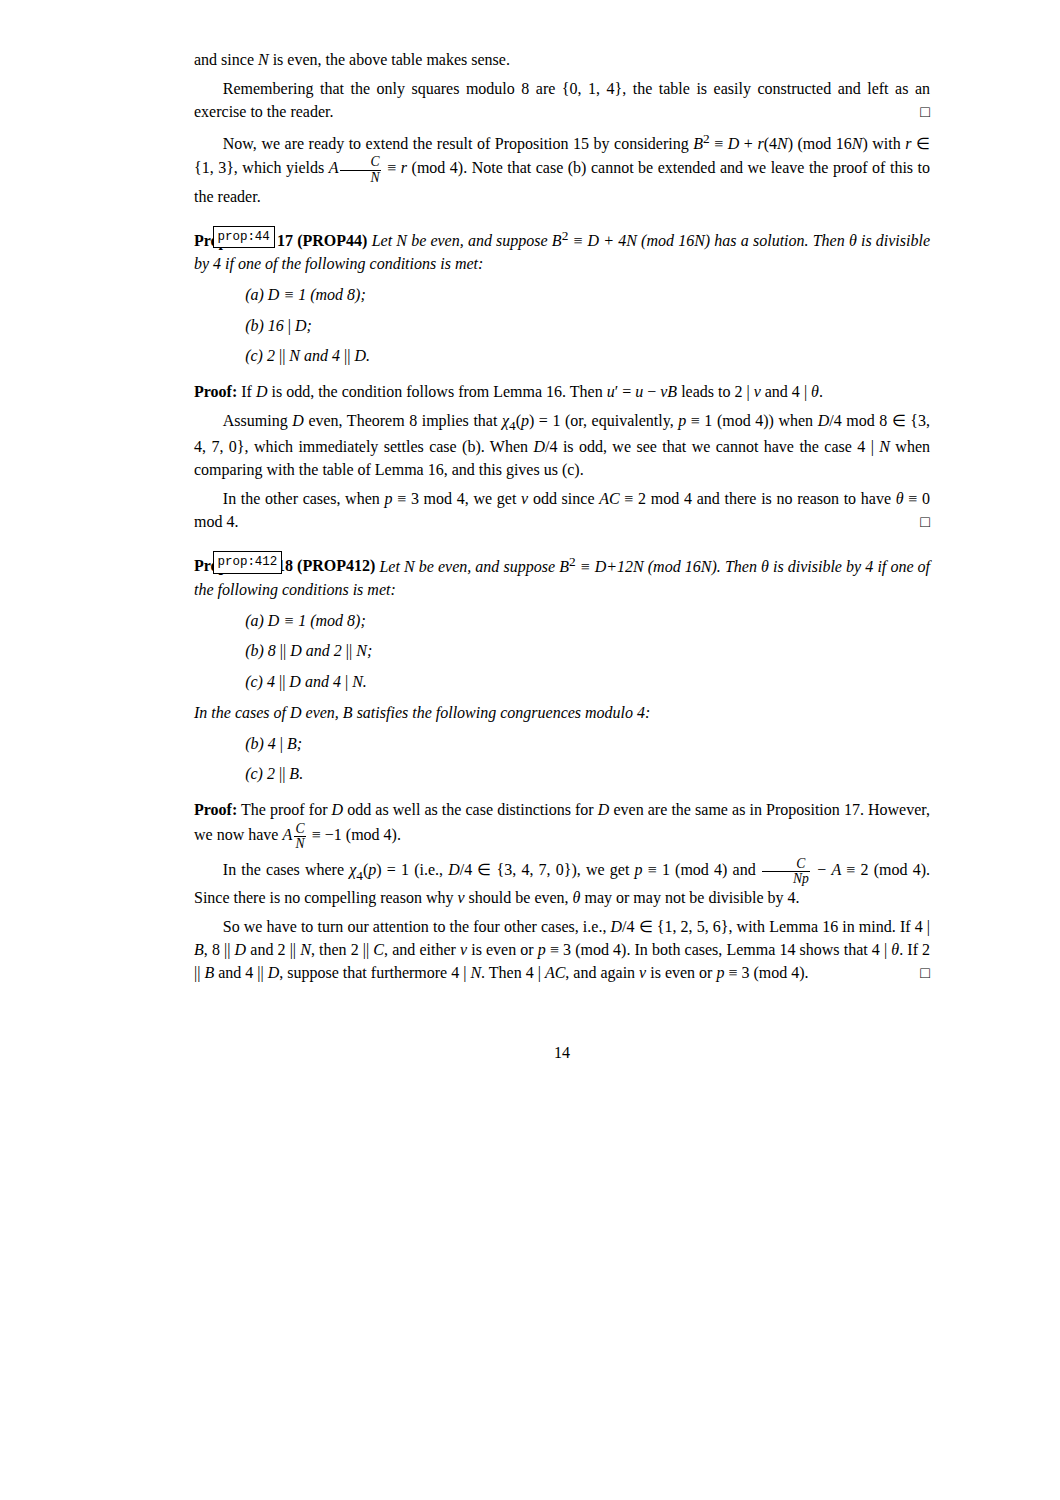and since N is even, the above table makes sense.
Remembering that the only squares modulo 8 are {0, 1, 4}, the table is easily constructed and left as an exercise to the reader. □
Now, we are ready to extend the result of Proposition 15 by considering B2 ≡ D + r(4N) (mod 16N) with r ∈ {1, 3}, which yields ACN ≡ r (mod 4). Note that case (b) cannot be extended and we leave the proof of this to the reader.
prop:44
Proposition 17 (PROP44) Let N be even, and suppose B2 ≡ D + 4N (mod 16N) has a solution. Then θ is divisible by 4 if one of the following conditions is met:
(a) D ≡ 1 (mod 8);
(b) 16 | D;
(c) 2 || N and 4 || D.
Proof: If D is odd, the condition follows from Lemma 16. Then u′ = u − vB leads to 2 | v and 4 | θ.
Assuming D even, Theorem 8 implies that χ4(p) = 1 (or, equivalently, p ≡ 1 (mod 4)) when D/4 mod 8 ∈ {3, 4, 7, 0}, which immediately settles case (b). When D/4 is odd, we see that we cannot have the case 4 | N when comparing with the table of Lemma 16, and this gives us (c).
In the other cases, when p ≡ 3 mod 4, we get v odd since AC ≡ 2 mod 4 and there is no reason to have θ ≡ 0 mod 4. □
prop:412
Proposition 18 (PROP412) Let N be even, and suppose B2 ≡ D+12N (mod 16N). Then θ is divisible by 4 if one of the following conditions is met:
(a) D ≡ 1 (mod 8);
(b) 8 || D and 2 || N;
(c) 4 || D and 4 | N.
In the cases of D even, B satisfies the following congruences modulo 4:
(b) 4 | B;
(c) 2 || B.
Proof: The proof for D odd as well as the case distinctions for D even are the same as in Proposition 17. However, we now have ACN ≡ −1 (mod 4).
In the cases where χ4(p) = 1 (i.e., D/4 ∈ {3, 4, 7, 0}), we get p ≡ 1 (mod 4) and CNp − A ≡ 2 (mod 4). Since there is no compelling reason why v should be even, θ may or may not be divisible by 4.
So we have to turn our attention to the four other cases, i.e., D/4 ∈ {1, 2, 5, 6}, with Lemma 16 in mind. If 4 | B, 8 || D and 2 || N, then 2 || C, and either v is even or p ≡ 3 (mod 4). In both cases, Lemma 14 shows that 4 | θ. If 2 || B and 4 || D, suppose that furthermore 4 | N. Then 4 | AC, and again v is even or p ≡ 3 (mod 4). □
14